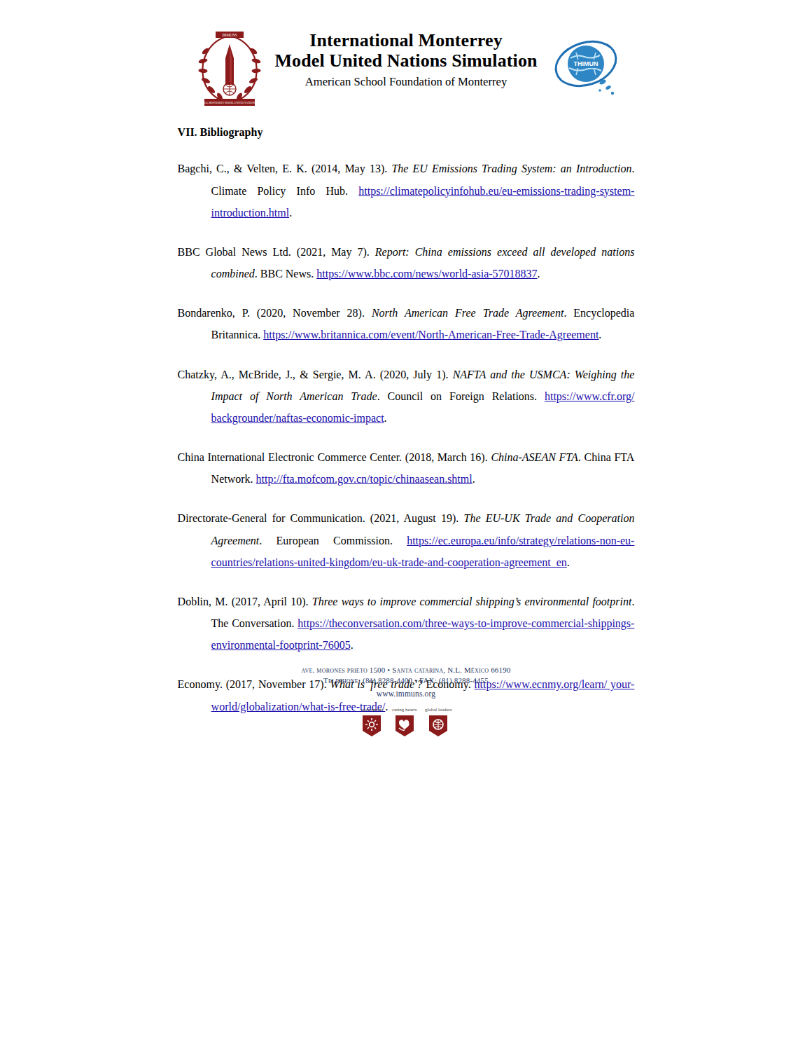IMMUNS INTERNATIONAL MONTERREY MODEL UNITED NATIONS SIMULATION
THIMUN
International Monterrey
Model United Nations Simulation
American School Foundation of Monterrey
VII. Bibliography
Bagchi, C., & Velten, E. K. (2014, May 13). The EU Emissions Trading System: an Introduction. Climate Policy Info Hub. https://climatepolicyinfohub.eu/eu-emissions-trading-system-introduction.html.
BBC Global News Ltd. (2021, May 7). Report: China emissions exceed all developed nations combined. BBC News. https://www.bbc.com/news/world-asia-57018837.
Bondarenko, P. (2020, November 28). North American Free Trade Agreement. Encyclopedia Britannica. https://www.britannica.com/event/North-American-Free-Trade-Agreement.
Chatzky, A., McBride, J., & Sergie, M. A. (2020, July 1). NAFTA and the USMCA: Weighing the Impact of North American Trade. Council on Foreign Relations. https://www.cfr.org/ backgrounder/naftas-economic-impact.
China International Electronic Commerce Center. (2018, March 16). China-ASEAN FTA. China FTA Network. http://fta.mofcom.gov.cn/topic/chinaasean.shtml.
Directorate-General for Communication. (2021, August 19). The EU-UK Trade and Cooperation Agreement. European Commission. https://ec.europa.eu/info/strategy/relations-non-eu-countries/relations-united-kingdom/eu-uk-trade-and-cooperation-agreement_en.
Doblin, M. (2017, April 10). Three ways to improve commercial shipping’s environmental footprint. The Conversation. https://theconversation.com/three-ways-to-improve-commercial-shippings-environmental-footprint-76005.
Economy. (2017, November 17). What is 'free trade'? Economy. https://www.ecnmy.org/learn/ your-world/globalization/what-is-free-trade/.
ave. morones prieto 1500 • Santa catarina, N.L. México 66190
Telephone: (81) 8288-4400 • FAX: (81) 8288-4455
www.immuns.org
open minds
caring hearts
global leaders